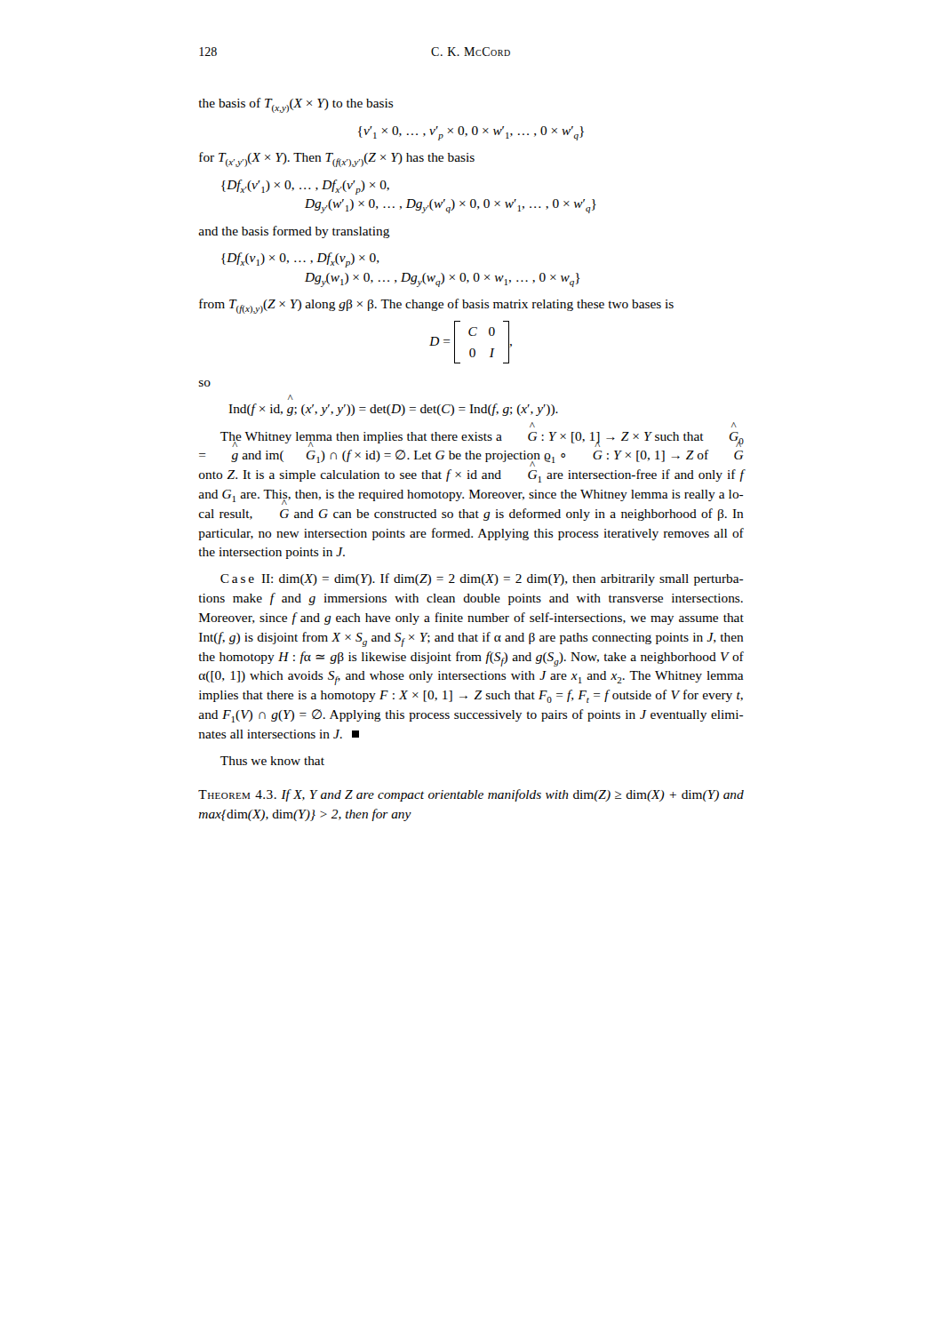128
C. K. McCord
the basis of T(x,y)(X × Y) to the basis
{v′1 × 0, … , v′p × 0, 0 × w′1, … , 0 × w′q}
for T(x′,y′)(X × Y). Then T(f(x′),y′)(Z × Y) has the basis
{Dfx′(v′1) × 0, … , Dfx′(v′p) × 0, Dgy′(w′1) × 0, … , Dgy′(w′q) × 0, 0 × w′1, … , 0 × w′q}
and the basis formed by translating
{Dfx(v1) × 0, … , Dfx(vp) × 0, Dgy(w1) × 0, … , Dgy(wq) × 0, 0 × w1, … , 0 × wq}
from T(f(x),y)(Z × Y) along gβ × β. The change of basis matrix relating these two bases is
D =
| C | 0 |
| 0 | I |
,
so
Ind(f × id, g; (x′, y′, y′)) = det(D) = det(C) = Ind(f, g; (x′, y′)).
The Whitney lemma then implies that there exists a G : Y × [0, 1] → Z × Y such that G0 = g and im(G1) ∩ (f × id) = ∅. Let G be the projection ϱ1 ∘ G : Y × [0, 1] → Z of G onto Z. It is a simple calculation to see that f × id and G1 are intersection-free if and only if f and G1 are. This, then, is the required homotopy. Moreover, since the Whitney lemma is really a local result, G and G can be constructed so that g is deformed only in a neighborhood of β. In particular, no new intersection points are formed. Applying this process iteratively removes all of the intersection points in J.
Case II: dim(X) = dim(Y). If dim(Z) = 2 dim(X) = 2 dim(Y), then arbitrarily small perturbations make f and g immersions with clean double points and with transverse intersections. Moreover, since f and g each have only a finite number of self-intersections, we may assume that Int(f, g) is disjoint from X × Sg and Sf × Y; and that if α and β are paths connecting points in J, then the homotopy H : fα ≃ gβ is likewise disjoint from f(Sf) and g(Sg). Now, take a neighborhood V of α([0, 1]) which avoids Sf, and whose only intersections with J are x1 and x2. The Whitney lemma implies that there is a homotopy F : X × [0, 1] → Z such that F0 = f, Ft = f outside of V for every t, and F1(V) ∩ g(Y) = ∅. Applying this process successively to pairs of points in J eventually eliminates all intersections in J.
Thus we know that
Theorem 4.3. If X, Y and Z are compact orientable manifolds with dim(Z) ≥ dim(X) + dim(Y) and max{dim(X), dim(Y)} > 2, then for any